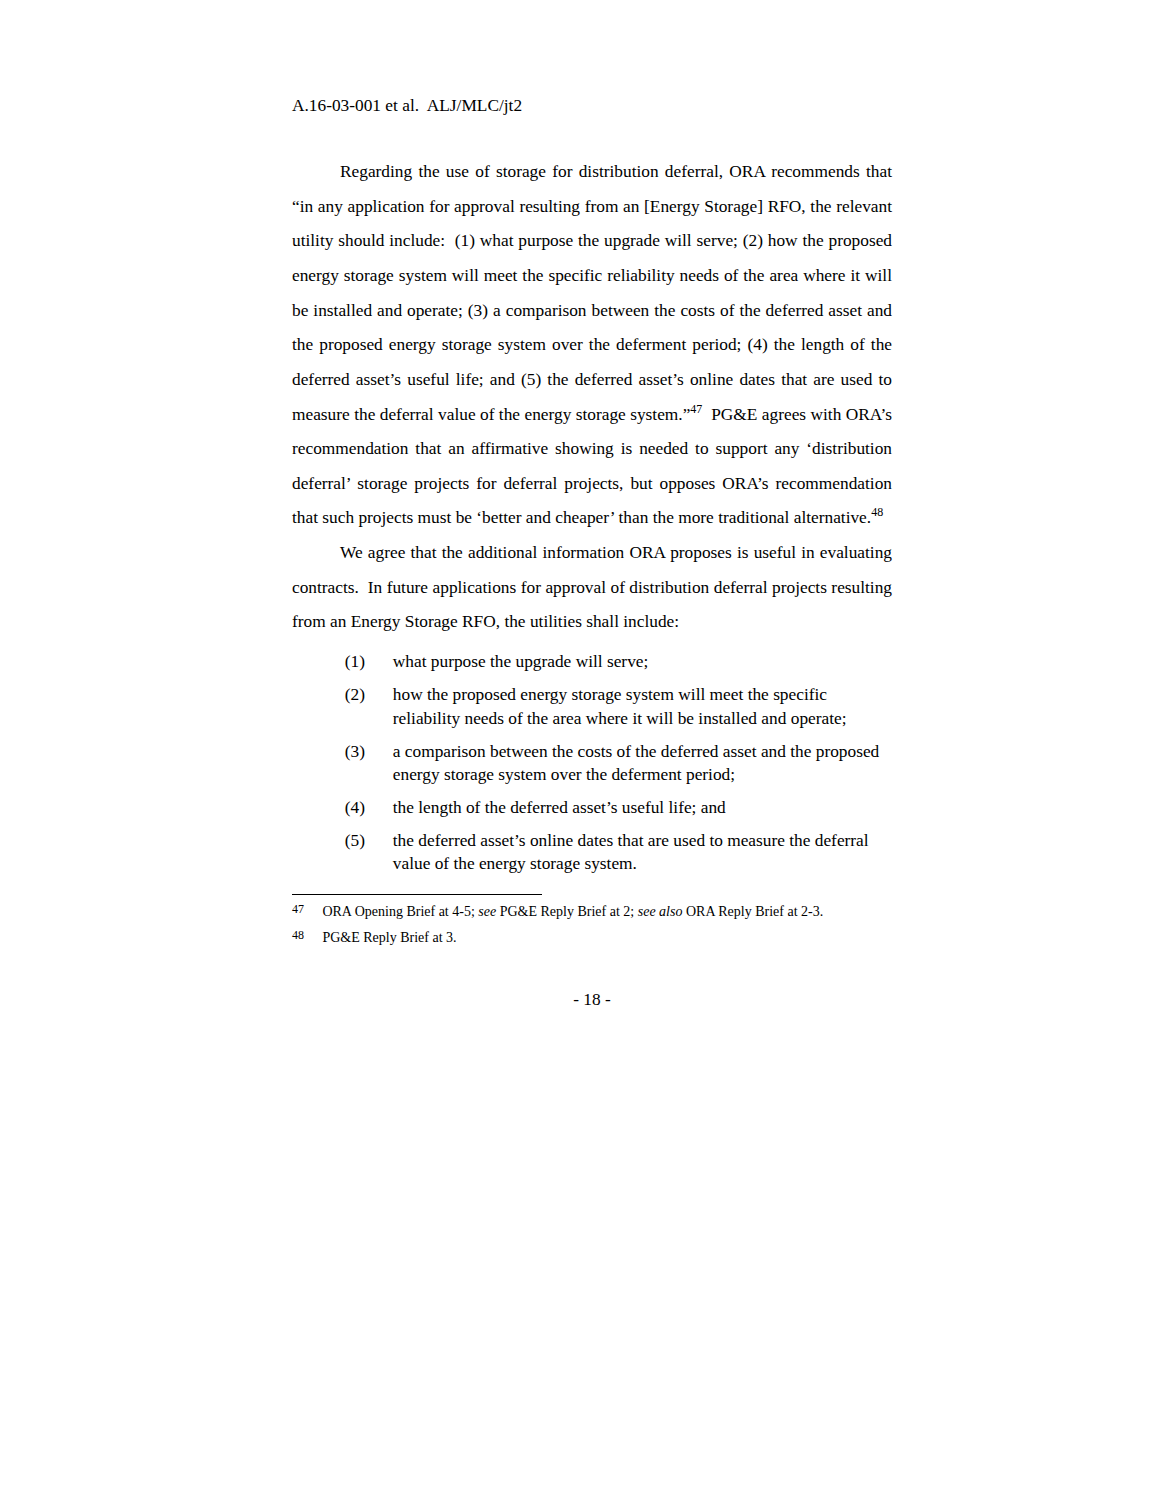A.16-03-001 et al. ALJ/MLC/jt2
Regarding the use of storage for distribution deferral, ORA recommends that “in any application for approval resulting from an [Energy Storage] RFO, the relevant utility should include: (1) what purpose the upgrade will serve; (2) how the proposed energy storage system will meet the specific reliability needs of the area where it will be installed and operate; (3) a comparison between the costs of the deferred asset and the proposed energy storage system over the deferment period; (4) the length of the deferred asset’s useful life; and (5) the deferred asset’s online dates that are used to measure the deferral value of the energy storage system.”47 PG&E agrees with ORA’s recommendation that an affirmative showing is needed to support any ‘distribution deferral’ storage projects for deferral projects, but opposes ORA’s recommendation that such projects must be ‘better and cheaper’ than the more traditional alternative.48
We agree that the additional information ORA proposes is useful in evaluating contracts. In future applications for approval of distribution deferral projects resulting from an Energy Storage RFO, the utilities shall include:
what purpose the upgrade will serve;
how the proposed energy storage system will meet the specific reliability needs of the area where it will be installed and operate;
a comparison between the costs of the deferred asset and the proposed energy storage system over the deferment period;
the length of the deferred asset’s useful life; and
the deferred asset’s online dates that are used to measure the deferral value of the energy storage system.
47 ORA Opening Brief at 4-5; see PG&E Reply Brief at 2; see also ORA Reply Brief at 2-3.
48 PG&E Reply Brief at 3.
- 18 -